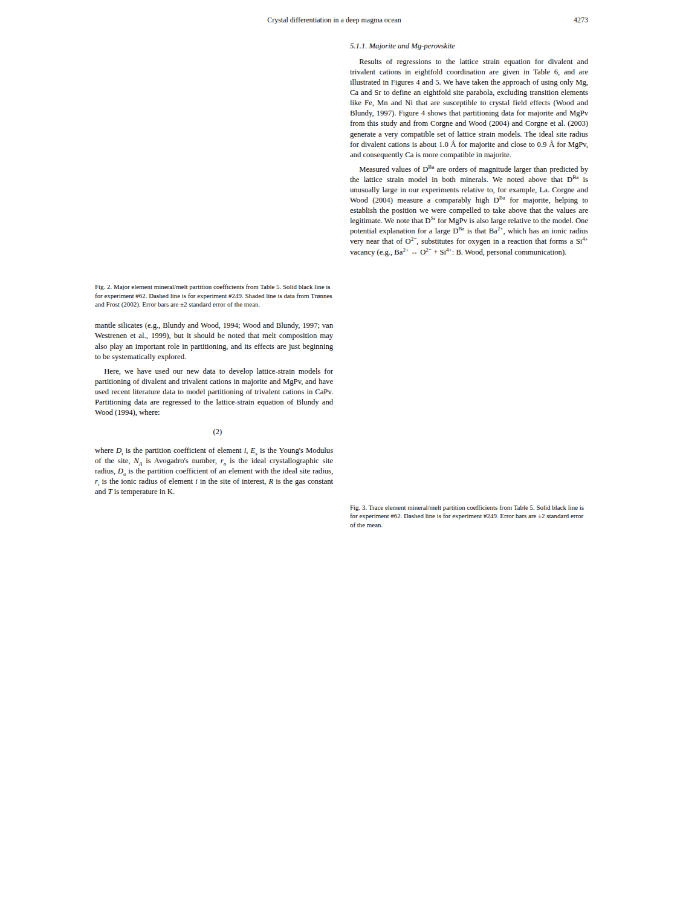Crystal differentiation in a deep magma ocean 4273
Fig. 2. Major element mineral/melt partition coefficients from Table 5. Solid black line is for experiment #62. Dashed line is for experiment #249. Shaded line is data from Trønnes and Frost (2002). Error bars are ±2 standard error of the mean.
mantle silicates (e.g., Blundy and Wood, 1994; Wood and Blundy, 1997; van Westrenen et al., 1999), but it should be noted that melt composition may also play an important role in partitioning, and its effects are just beginning to be systematically explored.
Here, we have used our new data to develop lattice-strain models for partitioning of divalent and trivalent cations in majorite and MgPv, and have used recent literature data to model partitioning of trivalent cations in CaPv. Partitioning data are regressed to the lattice-strain equation of Blundy and Wood (1994), where:
(2)
where Di is the partition coefficient of element i, Es is the Young's Modulus of the site, NA is Avogadro's number, ro is the ideal crystallographic site radius, Do is the partition coefficient of an element with the ideal site radius, ri is the ionic radius of element i in the site of interest, R is the gas constant and T is temperature in K.
5.1.1. Majorite and Mg-perovskite
Results of regressions to the lattice strain equation for divalent and trivalent cations in eightfold coordination are given in Table 6, and are illustrated in Figures 4 and 5. We have taken the approach of using only Mg, Ca and Sr to define an eightfold site parabola, excluding transition elements like Fe, Mn and Ni that are susceptible to crystal field effects (Wood and Blundy, 1997). Figure 4 shows that partitioning data for majorite and MgPv from this study and from Corgne and Wood (2004) and Corgne et al. (2003) generate a very compatible set of lattice strain models. The ideal site radius for divalent cations is about 1.0 Å for majorite and close to 0.9 Å for MgPv, and consequently Ca is more compatible in majorite.
Measured values of DBa are orders of magnitude larger than predicted by the lattice strain model in both minerals. We noted above that DBa is unusually large in our experiments relative to, for example, La. Corgne and Wood (2004) measure a comparably high DBa for majorite, helping to establish the position we were compelled to take above that the values are legitimate. We note that DSr for MgPv is also large relative to the model. One potential explanation for a large DBa is that Ba2+, which has an ionic radius very near that of O2−, substitutes for oxygen in a reaction that forms a Si4+ vacancy (e.g., Ba2+ ↔ O2− + Si4+: B. Wood, personal communication).
Fig. 3. Trace element mineral/melt partition coefficients from Table 5. Solid black line is for experiment #62. Dashed line is for experiment #249. Error bars are ±2 standard error of the mean.